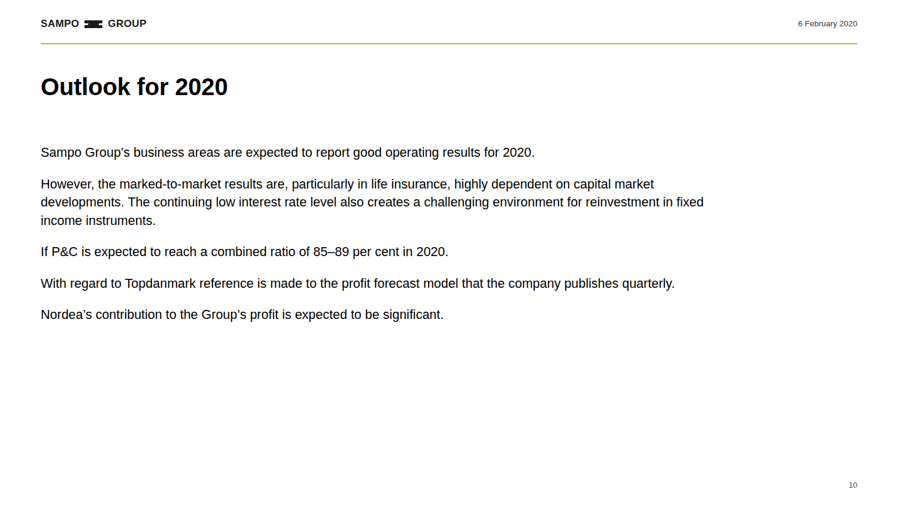SAMPO GROUP
6 February 2020
Outlook for 2020
Sampo Group’s business areas are expected to report good operating results for 2020.
However, the marked-to-market results are, particularly in life insurance, highly dependent on capital market developments. The continuing low interest rate level also creates a challenging environment for reinvestment in fixed income instruments.
If P&C is expected to reach a combined ratio of 85–89 per cent in 2020.
With regard to Topdanmark reference is made to the profit forecast model that the company publishes quarterly.
Nordea’s contribution to the Group’s profit is expected to be significant.
10